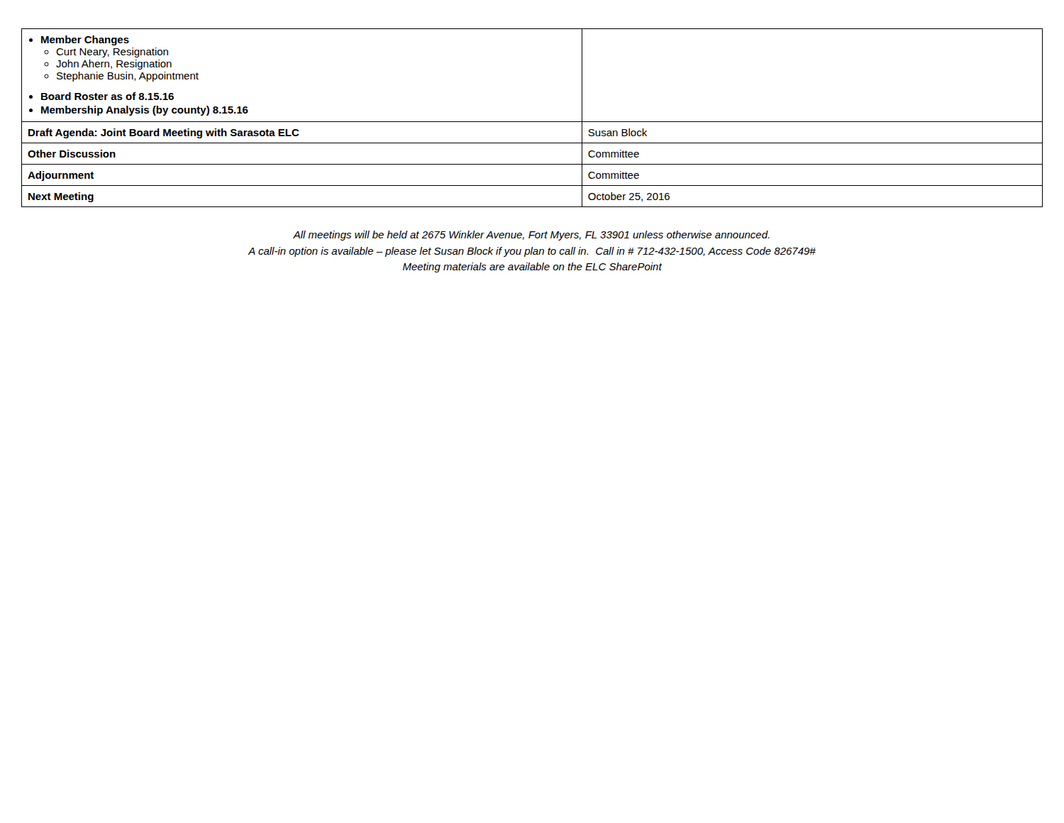| Member Changes Curt Neary, Resignation John Ahern, Resignation Stephanie Busin, Appointment Board Roster as of 8.15.16 Membership Analysis (by county) 8.15.16 | |
| Draft Agenda: Joint Board Meeting with Sarasota ELC | Susan Block |
| Other Discussion | Committee |
| Adjournment | Committee |
| Next Meeting | October 25, 2016 |
All meetings will be held at 2675 Winkler Avenue, Fort Myers, FL 33901 unless otherwise announced.
A call-in option is available – please let Susan Block if you plan to call in. Call in # 712-432-1500, Access Code 826749#
Meeting materials are available on the ELC SharePoint